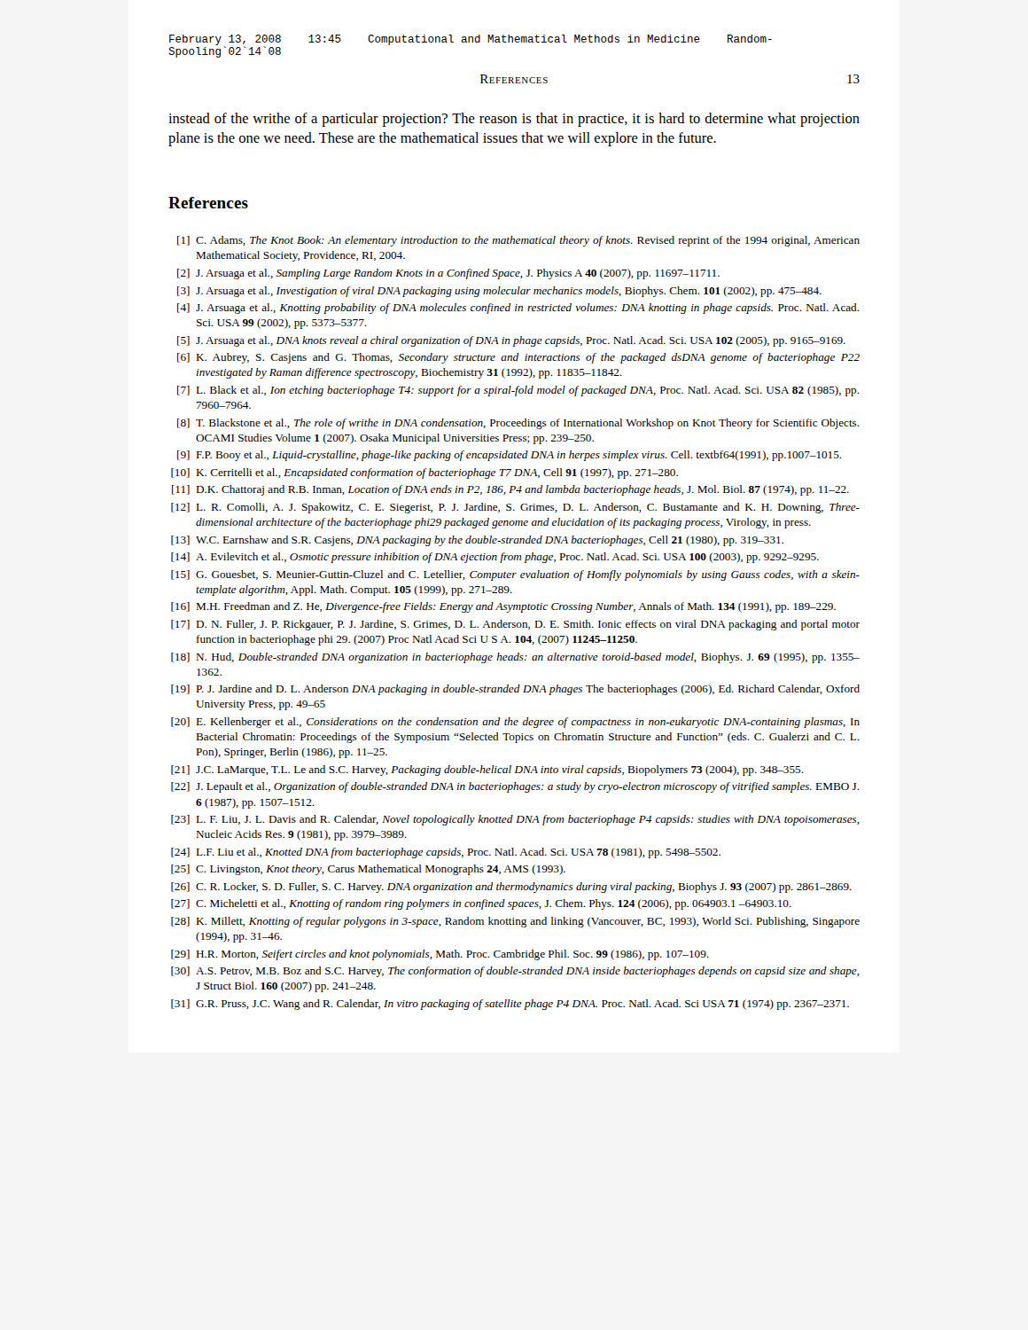February 13, 2008 13:45 Computational and Mathematical Methods in Medicine Random-Spooling`02`14`08
References 13
instead of the writhe of a particular projection? The reason is that in practice, it is hard to determine what projection plane is the one we need. These are the mathematical issues that we will explore in the future.
References
[1] C. Adams, The Knot Book: An elementary introduction to the mathematical theory of knots. Revised reprint of the 1994 original, American Mathematical Society, Providence, RI, 2004.
[2] J. Arsuaga et al., Sampling Large Random Knots in a Confined Space, J. Physics A 40 (2007), pp. 11697–11711.
[3] J. Arsuaga et al., Investigation of viral DNA packaging using molecular mechanics models, Biophys. Chem. 101 (2002), pp. 475–484.
[4] J. Arsuaga et al., Knotting probability of DNA molecules confined in restricted volumes: DNA knotting in phage capsids. Proc. Natl. Acad. Sci. USA 99 (2002), pp. 5373–5377.
[5] J. Arsuaga et al., DNA knots reveal a chiral organization of DNA in phage capsids, Proc. Natl. Acad. Sci. USA 102 (2005), pp. 9165–9169.
[6] K. Aubrey, S. Casjens and G. Thomas, Secondary structure and interactions of the packaged dsDNA genome of bacteriophage P22 investigated by Raman difference spectroscopy, Biochemistry 31 (1992), pp. 11835–11842.
[7] L. Black et al., Ion etching bacteriophage T4: support for a spiral-fold model of packaged DNA, Proc. Natl. Acad. Sci. USA 82 (1985), pp. 7960–7964.
[8] T. Blackstone et al., The role of writhe in DNA condensation, Proceedings of International Workshop on Knot Theory for Scientific Objects. OCAMI Studies Volume 1 (2007). Osaka Municipal Universities Press; pp. 239–250.
[9] F.P. Booy et al., Liquid-crystalline, phage-like packing of encapsidated DNA in herpes simplex virus. Cell. textbf64(1991), pp.1007–1015.
[10] K. Cerritelli et al., Encapsidated conformation of bacteriophage T7 DNA, Cell 91 (1997), pp. 271–280.
[11] D.K. Chattoraj and R.B. Inman, Location of DNA ends in P2, 186, P4 and lambda bacteriophage heads, J. Mol. Biol. 87 (1974), pp. 11–22.
[12] L. R. Comolli, A. J. Spakowitz, C. E. Siegerist, P. J. Jardine, S. Grimes, D. L. Anderson, C. Bustamante and K. H. Downing, Three-dimensional architecture of the bacteriophage phi29 packaged genome and elucidation of its packaging process, Virology, in press.
[13] W.C. Earnshaw and S.R. Casjens, DNA packaging by the double-stranded DNA bacteriophages, Cell 21 (1980), pp. 319–331.
[14] A. Evilevitch et al., Osmotic pressure inhibition of DNA ejection from phage, Proc. Natl. Acad. Sci. USA 100 (2003), pp. 9292–9295.
[15] G. Gouesbet, S. Meunier-Guttin-Cluzel and C. Letellier, Computer evaluation of Homfly polynomials by using Gauss codes, with a skein-template algorithm, Appl. Math. Comput. 105 (1999), pp. 271–289.
[16] M.H. Freedman and Z. He, Divergence-free Fields: Energy and Asymptotic Crossing Number, Annals of Math. 134 (1991), pp. 189–229.
[17] D. N. Fuller, J. P. Rickgauer, P. J. Jardine, S. Grimes, D. L. Anderson, D. E. Smith. Ionic effects on viral DNA packaging and portal motor function in bacteriophage phi 29. (2007) Proc Natl Acad Sci U S A. 104, (2007) 11245–11250.
[18] N. Hud, Double-stranded DNA organization in bacteriophage heads: an alternative toroid-based model, Biophys. J. 69 (1995), pp. 1355–1362.
[19] P. J. Jardine and D. L. Anderson DNA packaging in double-stranded DNA phages The bacteriophages (2006), Ed. Richard Calendar, Oxford University Press, pp. 49–65
[20] E. Kellenberger et al., Considerations on the condensation and the degree of compactness in non-eukaryotic DNA-containing plasmas, In Bacterial Chromatin: Proceedings of the Symposium “Selected Topics on Chromatin Structure and Function” (eds. C. Gualerzi and C. L. Pon), Springer, Berlin (1986), pp. 11–25.
[21] J.C. LaMarque, T.L. Le and S.C. Harvey, Packaging double-helical DNA into viral capsids, Biopolymers 73 (2004), pp. 348–355.
[22] J. Lepault et al., Organization of double-stranded DNA in bacteriophages: a study by cryo-electron microscopy of vitrified samples. EMBO J. 6 (1987), pp. 1507–1512.
[23] L. F. Liu, J. L. Davis and R. Calendar, Novel topologically knotted DNA from bacteriophage P4 capsids: studies with DNA topoisomerases, Nucleic Acids Res. 9 (1981), pp. 3979–3989.
[24] L.F. Liu et al., Knotted DNA from bacteriophage capsids, Proc. Natl. Acad. Sci. USA 78 (1981), pp. 5498–5502.
[25] C. Livingston, Knot theory, Carus Mathematical Monographs 24, AMS (1993).
[26] C. R. Locker, S. D. Fuller, S. C. Harvey. DNA organization and thermodynamics during viral packing, Biophys J. 93 (2007) pp. 2861–2869.
[27] C. Micheletti et al., Knotting of random ring polymers in confined spaces, J. Chem. Phys. 124 (2006), pp. 064903.1 –64903.10.
[28] K. Millett, Knotting of regular polygons in 3-space, Random knotting and linking (Vancouver, BC, 1993), World Sci. Publishing, Singapore (1994), pp. 31–46.
[29] H.R. Morton, Seifert circles and knot polynomials, Math. Proc. Cambridge Phil. Soc. 99 (1986), pp. 107–109.
[30] A.S. Petrov, M.B. Boz and S.C. Harvey, The conformation of double-stranded DNA inside bacteriophages depends on capsid size and shape, J Struct Biol. 160 (2007) pp. 241–248.
[31] G.R. Pruss, J.C. Wang and R. Calendar, In vitro packaging of satellite phage P4 DNA. Proc. Natl. Acad. Sci USA 71 (1974) pp. 2367–2371.